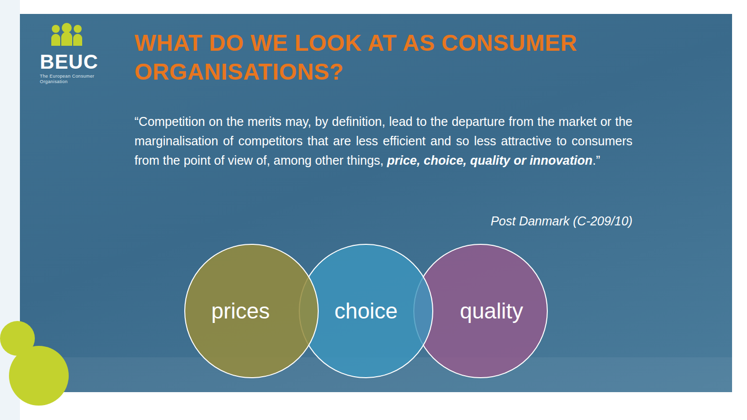BEUC
The European Consumer Organisation
WHAT DO WE LOOK AT AS CONSUMER ORGANISATIONS?
“Competition on the merits may, by definition, lead to the departure from the market or the marginalisation of competitors that are less efficient and so less attractive to consumers from the point of view of, among other things, price, choice, quality or innovation.”
Post Danmark (C-209/10)
prices
choice
quality